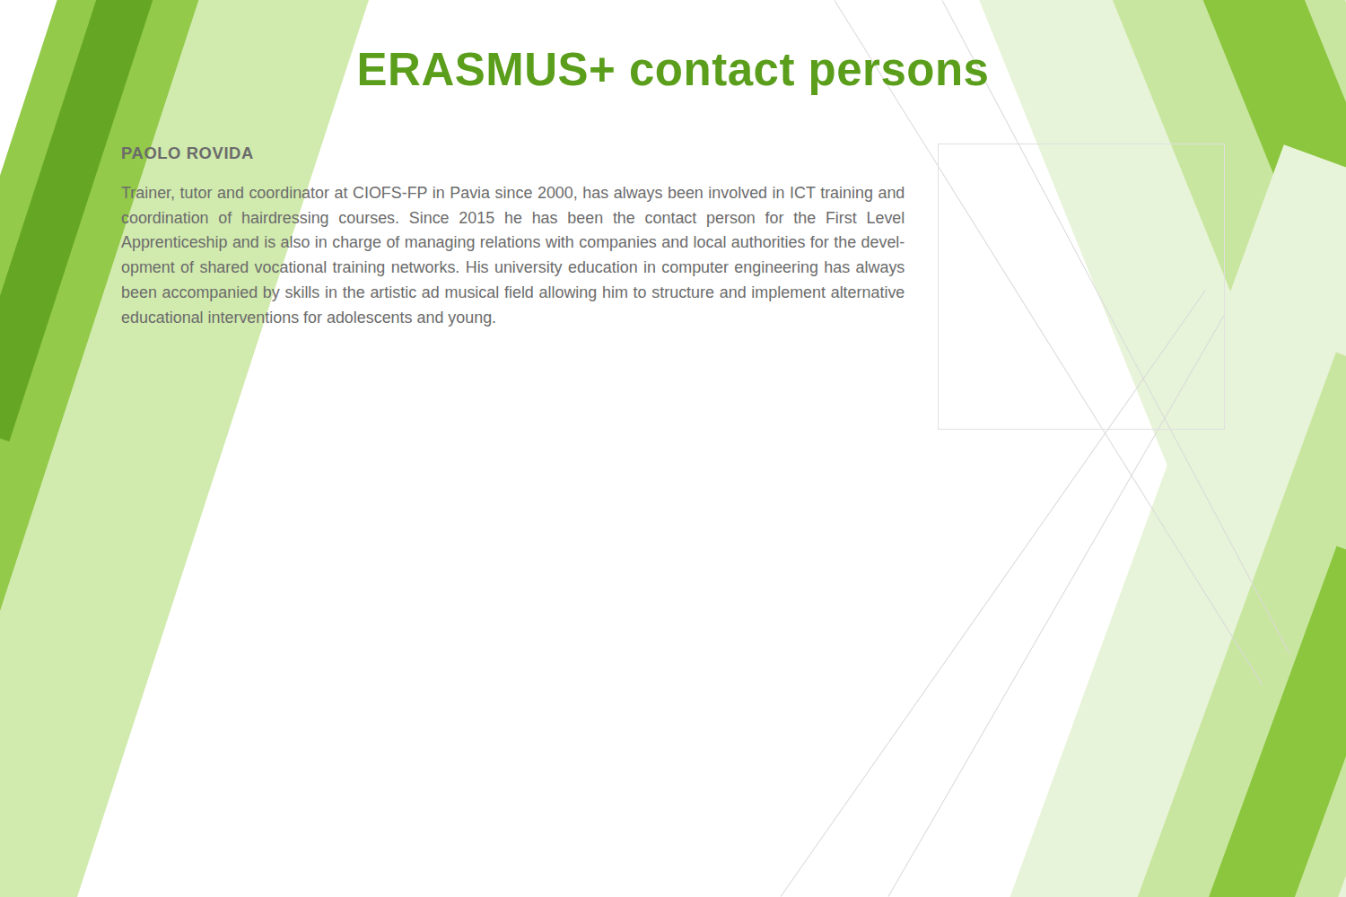ERASMUS+ contact persons
PAOLO ROVIDA
Trainer, tutor and coordinator at CIOFS-FP in Pavia since 2000, has always been involved in ICT training and coordination of hairdressing courses. Since 2015 he has been the contact person for the First Level Apprenticeship and is also in charge of managing relations with companies and local authorities for the development of shared vocational training networks. His university education in computer engineering has always been accompanied by skills in the artistic ad musical field allowing him to structure and implement alternative educational interventions for adolescents and young.